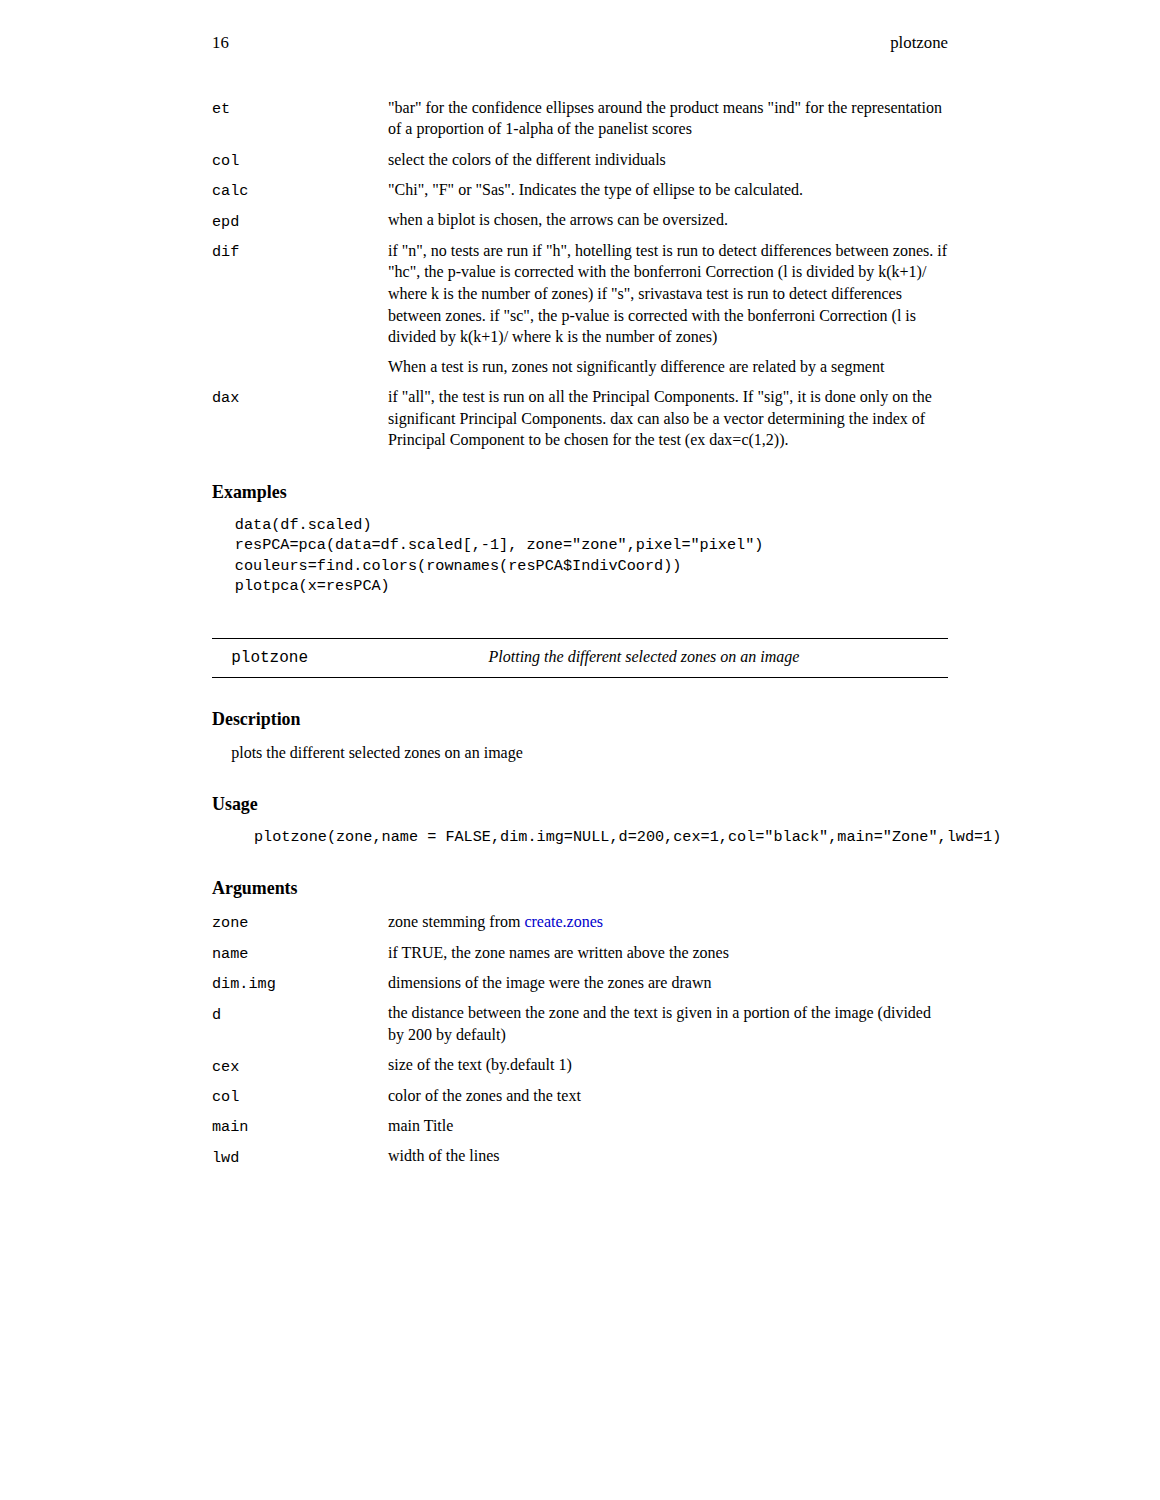16 plotzone
et
"bar" for the confidence ellipses around the product means "ind" for the representation of a proportion of 1-alpha of the panelist scores
col
select the colors of the different individuals
calc
"Chi", "F" or "Sas". Indicates the type of ellipse to be calculated.
epd
when a biplot is chosen, the arrows can be oversized.
dif
if "n", no tests are run if "h", hotelling test is run to detect differences between zones. if "hc", the p-value is corrected with the bonferroni Correction (l is divided by k(k+1)/ where k is the number of zones) if "s", srivastava test is run to detect differences between zones. if "sc", the p-value is corrected with the bonferroni Correction (l is divided by k(k+1)/ where k is the number of zones)
When a test is run, zones not significantly difference are related by a segment
dax
if "all", the test is run on all the Principal Components. If "sig", it is done only on the significant Principal Components. dax can also be a vector determining the index of Principal Component to be chosen for the test (ex dax=c(1,2)).
Examples
data(df.scaled)
resPCA=pca(data=df.scaled[,-1], zone="zone",pixel="pixel")
couleurs=find.colors(rownames(resPCA$IndivCoord))
plotpca(x=resPCA)
plotzone Plotting the different selected zones on an image
Description
plots the different selected zones on an image
Usage
plotzone(zone,name = FALSE,dim.img=NULL,d=200,cex=1,col="black",main="Zone",lwd=1)
Arguments
zone
zone stemming from create.zones
name
if TRUE, the zone names are written above the zones
dim.img
dimensions of the image were the zones are drawn
d
the distance between the zone and the text is given in a portion of the image (divided by 200 by default)
cex
size of the text (by.default 1)
col
color of the zones and the text
main
main Title
lwd
width of the lines